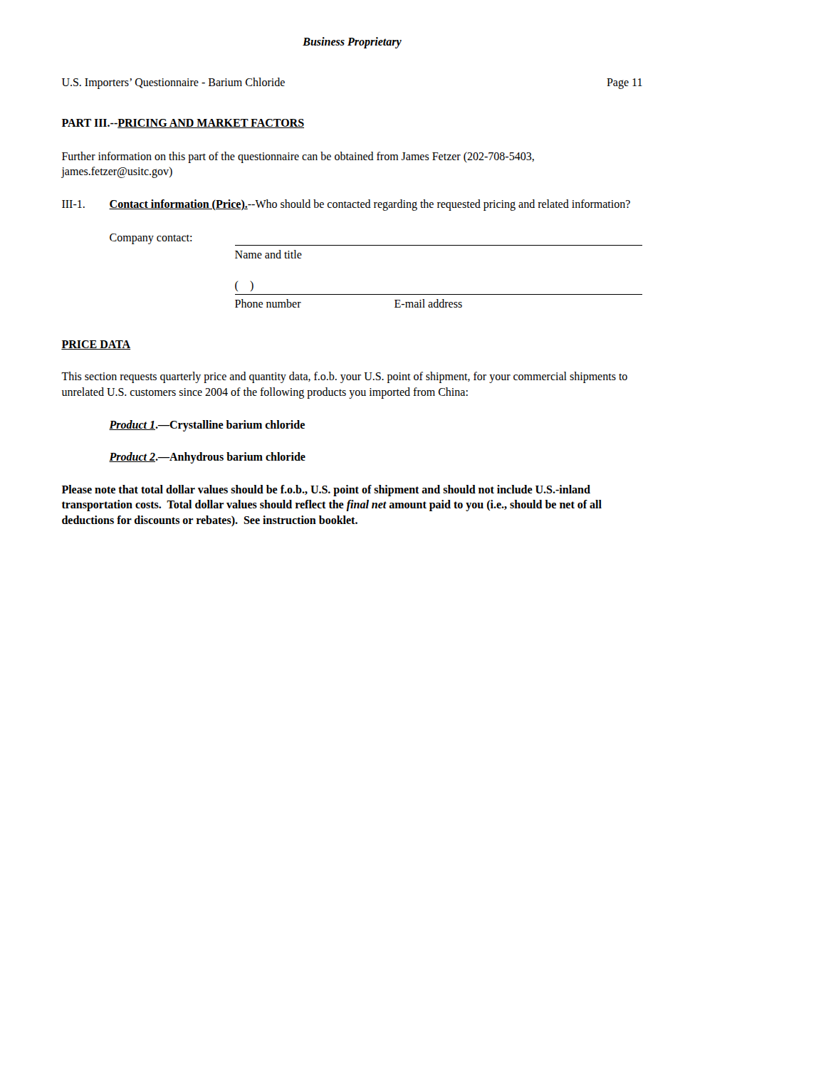Business Proprietary
U.S. Importers’ Questionnaire - Barium Chloride
Page 11
PART III.--PRICING AND MARKET FACTORS
Further information on this part of the questionnaire can be obtained from James Fetzer (202-708-5403, james.fetzer@usitc.gov)
III-1.
Contact information (Price).--Who should be contacted regarding the requested pricing and related information?
Company contact:
Name and title
( )
Phone number
E-mail address
PRICE DATA
This section requests quarterly price and quantity data, f.o.b. your U.S. point of shipment, for your commercial shipments to unrelated U.S. customers since 2004 of the following products you imported from China:
Product 1.—Crystalline barium chloride
Product 2.—Anhydrous barium chloride
Please note that total dollar values should be f.o.b., U.S. point of shipment and should not include U.S.-inland transportation costs. Total dollar values should reflect the final net amount paid to you (i.e., should be net of all deductions for discounts or rebates). See instruction booklet.